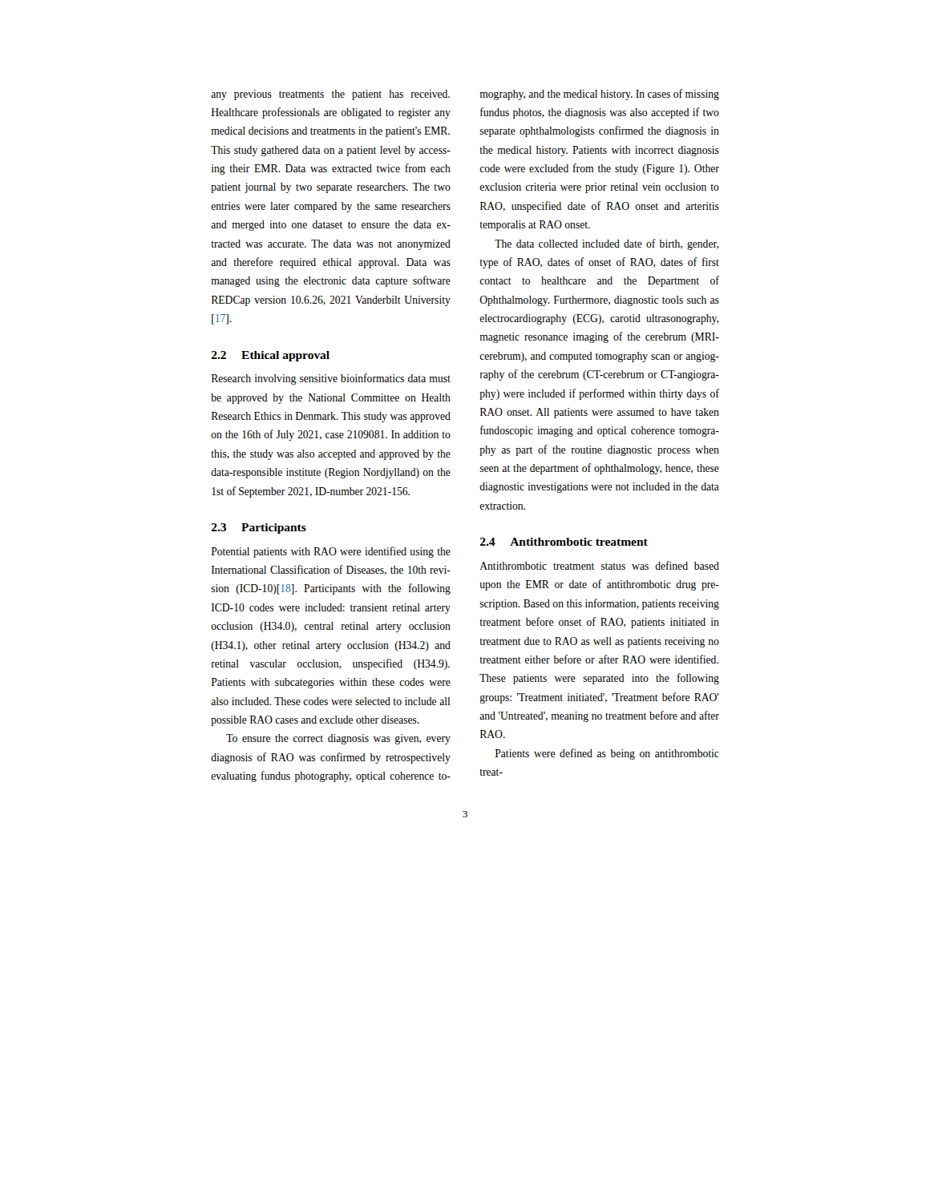any previous treatments the patient has received. Healthcare professionals are obligated to register any medical decisions and treatments in the patient's EMR. This study gathered data on a patient level by accessing their EMR. Data was extracted twice from each patient journal by two separate researchers. The two entries were later compared by the same researchers and merged into one dataset to ensure the data extracted was accurate. The data was not anonymized and therefore required ethical approval. Data was managed using the electronic data capture software REDCap version 10.6.26, 2021 Vanderbilt University [17].
2.2 Ethical approval
Research involving sensitive bioinformatics data must be approved by the National Committee on Health Research Ethics in Denmark. This study was approved on the 16th of July 2021, case 2109081. In addition to this, the study was also accepted and approved by the data-responsible institute (Region Nordjylland) on the 1st of September 2021, ID-number 2021-156.
2.3 Participants
Potential patients with RAO were identified using the International Classification of Diseases, the 10th revision (ICD-10)[18]. Participants with the following ICD-10 codes were included: transient retinal artery occlusion (H34.0), central retinal artery occlusion (H34.1), other retinal artery occlusion (H34.2) and retinal vascular occlusion, unspecified (H34.9). Patients with subcategories within these codes were also included. These codes were selected to include all possible RAO cases and exclude other diseases.
To ensure the correct diagnosis was given, every diagnosis of RAO was confirmed by retrospectively evaluating fundus photography, optical coherence tomography, and the medical history. In cases of missing fundus photos, the diagnosis was also accepted if two separate ophthalmologists confirmed the diagnosis in the medical history. Patients with incorrect diagnosis code were excluded from the study (Figure 1). Other exclusion criteria were prior retinal vein occlusion to RAO, unspecified date of RAO onset and arteritis temporalis at RAO onset.
The data collected included date of birth, gender, type of RAO, dates of onset of RAO, dates of first contact to healthcare and the Department of Ophthalmology. Furthermore, diagnostic tools such as electrocardiography (ECG), carotid ultrasonography, magnetic resonance imaging of the cerebrum (MRI-cerebrum), and computed tomography scan or angiography of the cerebrum (CT-cerebrum or CT-angiography) were included if performed within thirty days of RAO onset. All patients were assumed to have taken fundoscopic imaging and optical coherence tomography as part of the routine diagnostic process when seen at the department of ophthalmology, hence, these diagnostic investigations were not included in the data extraction.
2.4 Antithrombotic treatment
Antithrombotic treatment status was defined based upon the EMR or date of antithrombotic drug prescription. Based on this information, patients receiving treatment before onset of RAO, patients initiated in treatment due to RAO as well as patients receiving no treatment either before or after RAO were identified. These patients were separated into the following groups: 'Treatment initiated', 'Treatment before RAO' and 'Untreated', meaning no treatment before and after RAO.
Patients were defined as being on antithrombotic treat-
3